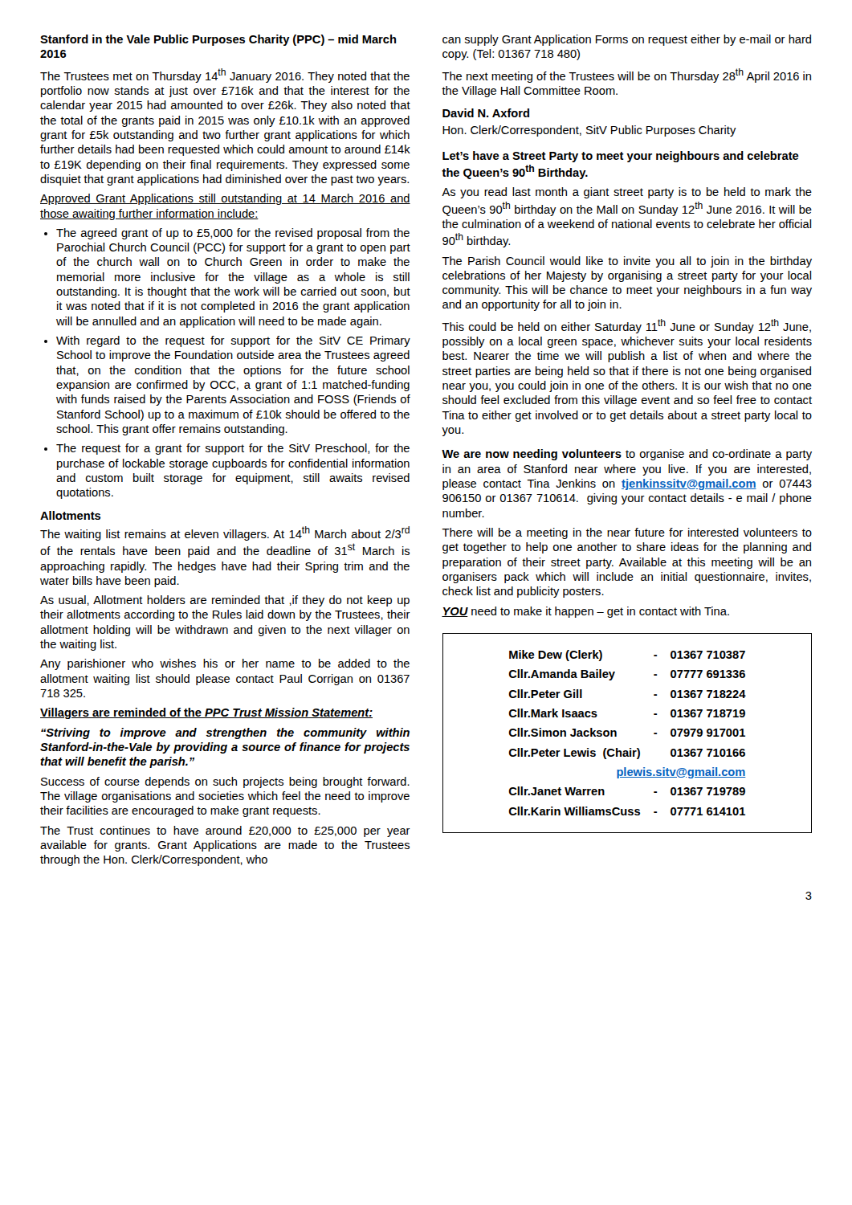Stanford in the Vale Public Purposes Charity (PPC) – mid March 2016
The Trustees met on Thursday 14th January 2016. They noted that the portfolio now stands at just over £716k and that the interest for the calendar year 2015 had amounted to over £26k. They also noted that the total of the grants paid in 2015 was only £10.1k with an approved grant for £5k outstanding and two further grant applications for which further details had been requested which could amount to around £14k to £19K depending on their final requirements. They expressed some disquiet that grant applications had diminished over the past two years.
Approved Grant Applications still outstanding at 14 March 2016 and those awaiting further information include:
The agreed grant of up to £5,000 for the revised proposal from the Parochial Church Council (PCC) for support for a grant to open part of the church wall on to Church Green in order to make the memorial more inclusive for the village as a whole is still outstanding. It is thought that the work will be carried out soon, but it was noted that if it is not completed in 2016 the grant application will be annulled and an application will need to be made again.
With regard to the request for support for the SitV CE Primary School to improve the Foundation outside area the Trustees agreed that, on the condition that the options for the future school expansion are confirmed by OCC, a grant of 1:1 matched-funding with funds raised by the Parents Association and FOSS (Friends of Stanford School) up to a maximum of £10k should be offered to the school. This grant offer remains outstanding.
The request for a grant for support for the SitV Preschool, for the purchase of lockable storage cupboards for confidential information and custom built storage for equipment, still awaits revised quotations.
Allotments
The waiting list remains at eleven villagers. At 14th March about 2/3rd of the rentals have been paid and the deadline of 31st March is approaching rapidly. The hedges have had their Spring trim and the water bills have been paid.
As usual, Allotment holders are reminded that ,if they do not keep up their allotments according to the Rules laid down by the Trustees, their allotment holding will be withdrawn and given to the next villager on the waiting list.
Any parishioner who wishes his or her name to be added to the allotment waiting list should please contact Paul Corrigan on 01367 718 325.
Villagers are reminded of the PPC Trust Mission Statement:
“Striving to improve and strengthen the community within Stanford-in-the-Vale by providing a source of finance for projects that will benefit the parish.”
Success of course depends on such projects being brought forward. The village organisations and societies which feel the need to improve their facilities are encouraged to make grant requests.
The Trust continues to have around £20,000 to £25,000 per year available for grants. Grant Applications are made to the Trustees through the Hon. Clerk/Correspondent, who
can supply Grant Application Forms on request either by e-mail or hard copy. (Tel: 01367 718 480)
The next meeting of the Trustees will be on Thursday 28th April 2016 in the Village Hall Committee Room.
David N. Axford
Hon. Clerk/Correspondent, SitV Public Purposes Charity
Let’s have a Street Party to meet your neighbours and celebrate the Queen’s 90th Birthday.
As you read last month a giant street party is to be held to mark the Queen’s 90th birthday on the Mall on Sunday 12th June 2016. It will be the culmination of a weekend of national events to celebrate her official 90th birthday.
The Parish Council would like to invite you all to join in the birthday celebrations of her Majesty by organising a street party for your local community. This will be chance to meet your neighbours in a fun way and an opportunity for all to join in.
This could be held on either Saturday 11th June or Sunday 12th June, possibly on a local green space, whichever suits your local residents best. Nearer the time we will publish a list of when and where the street parties are being held so that if there is not one being organised near you, you could join in one of the others. It is our wish that no one should feel excluded from this village event and so feel free to contact Tina to either get involved or to get details about a street party local to you.
We are now needing volunteers to organise and co-ordinate a party in an area of Stanford near where you live. If you are interested, please contact Tina Jenkins on tjenkinssitv@gmail.com or 07443 906150 or 01367 710614. giving your contact details - e mail / phone number.
There will be a meeting in the near future for interested volunteers to get together to help one another to share ideas for the planning and preparation of their street party. Available at this meeting will be an organisers pack which will include an initial questionnaire, invites, check list and publicity posters.
YOU need to make it happen – get in contact with Tina.
| Mike Dew (Clerk) | - | 01367 710387 |
| Cllr.Amanda Bailey | - | 07777 691336 |
| Cllr.Peter Gill | - | 01367 718224 |
| Cllr.Mark Isaacs | - | 01367 718719 |
| Cllr.Simon Jackson | - | 07979 917001 |
| Cllr.Peter Lewis (Chair) | | 01367 710166 |
| plewis.sitv@gmail.com |
| Cllr.Janet Warren | - | 01367 719789 |
| Cllr.Karin WilliamsCuss | - | 07771 614101 |
3